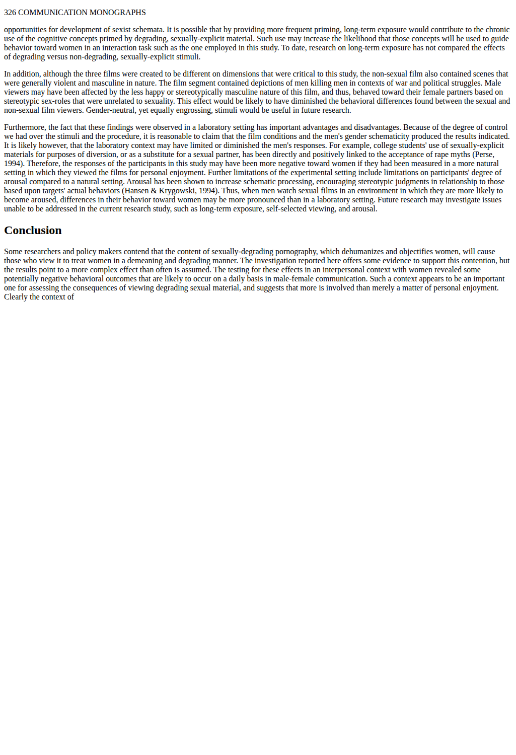326 COMMUNICATION MONOGRAPHS
opportunities for development of sexist schemata. It is possible that by providing more frequent priming, long-term exposure would contribute to the chronic use of the cognitive concepts primed by degrading, sexually-explicit material. Such use may increase the likelihood that those concepts will be used to guide behavior toward women in an interaction task such as the one employed in this study. To date, research on long-term exposure has not compared the effects of degrading versus non-degrading, sexually-explicit stimuli.
In addition, although the three films were created to be different on dimensions that were critical to this study, the non-sexual film also contained scenes that were generally violent and masculine in nature. The film segment contained depictions of men killing men in contexts of war and political struggles. Male viewers may have been affected by the less happy or stereotypically masculine nature of this film, and thus, behaved toward their female partners based on stereotypic sex-roles that were unrelated to sexuality. This effect would be likely to have diminished the behavioral differences found between the sexual and non-sexual film viewers. Gender-neutral, yet equally engrossing, stimuli would be useful in future research.
Furthermore, the fact that these findings were observed in a laboratory setting has important advantages and disadvantages. Because of the degree of control we had over the stimuli and the procedure, it is reasonable to claim that the film conditions and the men's gender schematicity produced the results indicated. It is likely however, that the laboratory context may have limited or diminished the men's responses. For example, college students' use of sexually-explicit materials for purposes of diversion, or as a substitute for a sexual partner, has been directly and positively linked to the acceptance of rape myths (Perse, 1994). Therefore, the responses of the participants in this study may have been more negative toward women if they had been measured in a more natural setting in which they viewed the films for personal enjoyment. Further limitations of the experimental setting include limitations on participants' degree of arousal compared to a natural setting. Arousal has been shown to increase schematic processing, encouraging stereotypic judgments in relationship to those based upon targets' actual behaviors (Hansen & Krygowski, 1994). Thus, when men watch sexual films in an environment in which they are more likely to become aroused, differences in their behavior toward women may be more pronounced than in a laboratory setting. Future research may investigate issues unable to be addressed in the current research study, such as long-term exposure, self-selected viewing, and arousal.
Conclusion
Some researchers and policy makers contend that the content of sexually-degrading pornography, which dehumanizes and objectifies women, will cause those who view it to treat women in a demeaning and degrading manner. The investigation reported here offers some evidence to support this contention, but the results point to a more complex effect than often is assumed. The testing for these effects in an interpersonal context with women revealed some potentially negative behavioral outcomes that are likely to occur on a daily basis in male-female communication. Such a context appears to be an important one for assessing the consequences of viewing degrading sexual material, and suggests that more is involved than merely a matter of personal enjoyment. Clearly the context of